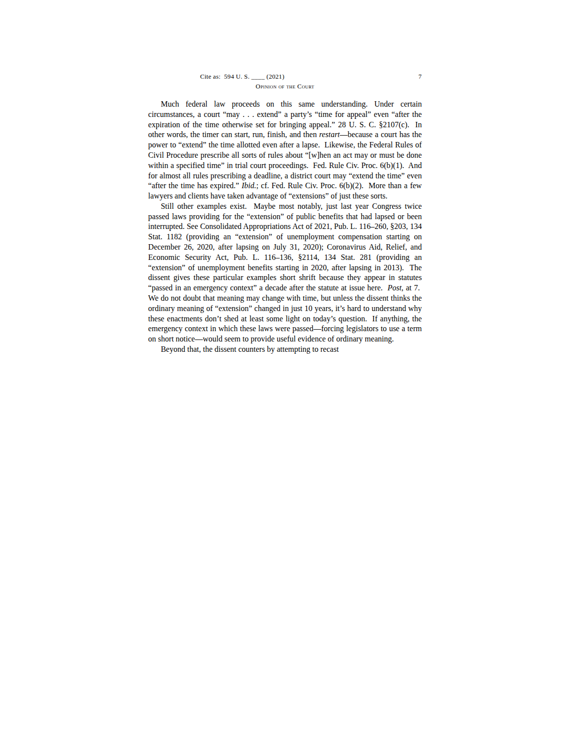Cite as: 594 U. S. ____ (2021) 7
Opinion of the Court
Much federal law proceeds on this same understanding. Under certain circumstances, a court “may . . . extend” a party’s “time for appeal” even “after the expiration of the time otherwise set for bringing appeal.” 28 U. S. C. §2107(c). In other words, the timer can start, run, finish, and then restart—because a court has the power to “extend” the time allotted even after a lapse. Likewise, the Federal Rules of Civil Procedure prescribe all sorts of rules about “[w]hen an act may or must be done within a specified time” in trial court proceedings. Fed. Rule Civ. Proc. 6(b)(1). And for almost all rules prescribing a deadline, a district court may “extend the time” even “after the time has expired.” Ibid.; cf. Fed. Rule Civ. Proc. 6(b)(2). More than a few lawyers and clients have taken advantage of “extensions” of just these sorts.
Still other examples exist. Maybe most notably, just last year Congress twice passed laws providing for the “extension” of public benefits that had lapsed or been interrupted. See Consolidated Appropriations Act of 2021, Pub. L. 116–260, §203, 134 Stat. 1182 (providing an “extension” of unemployment compensation starting on December 26, 2020, after lapsing on July 31, 2020); Coronavirus Aid, Relief, and Economic Security Act, Pub. L. 116–136, §2114, 134 Stat. 281 (providing an “extension” of unemployment benefits starting in 2020, after lapsing in 2013). The dissent gives these particular examples short shrift because they appear in statutes “passed in an emergency context” a decade after the statute at issue here. Post, at 7. We do not doubt that meaning may change with time, but unless the dissent thinks the ordinary meaning of “extension” changed in just 10 years, it’s hard to understand why these enactments don’t shed at least some light on today’s question. If anything, the emergency context in which these laws were passed—forcing legislators to use a term on short notice—would seem to provide useful evidence of ordinary meaning.
Beyond that, the dissent counters by attempting to recast